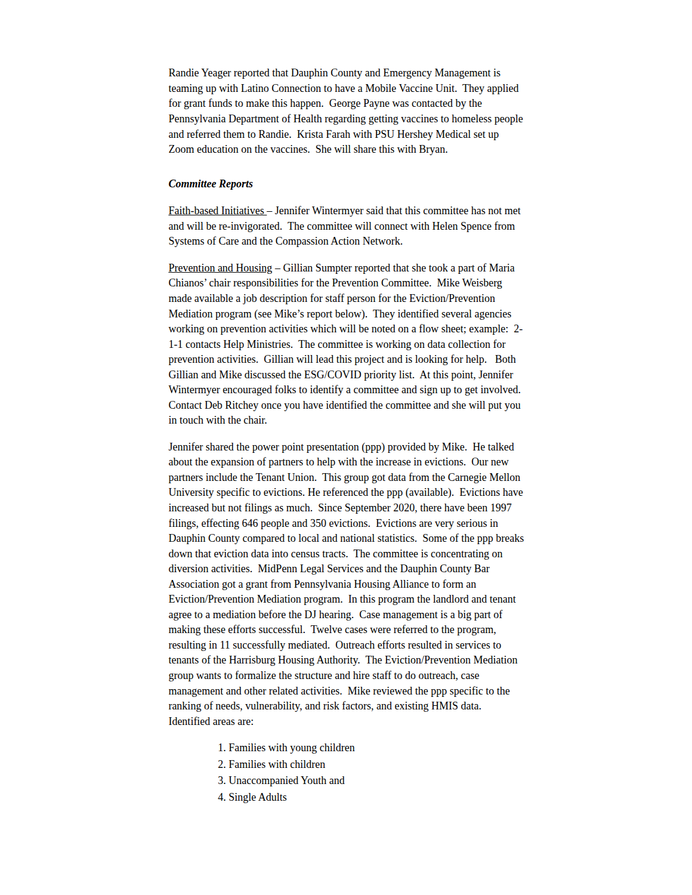Randie Yeager reported that Dauphin County and Emergency Management is teaming up with Latino Connection to have a Mobile Vaccine Unit. They applied for grant funds to make this happen. George Payne was contacted by the Pennsylvania Department of Health regarding getting vaccines to homeless people and referred them to Randie. Krista Farah with PSU Hershey Medical set up Zoom education on the vaccines. She will share this with Bryan.
Committee Reports
Faith-based Initiatives – Jennifer Wintermyer said that this committee has not met and will be re-invigorated. The committee will connect with Helen Spence from Systems of Care and the Compassion Action Network.
Prevention and Housing – Gillian Sumpter reported that she took a part of Maria Chianos’ chair responsibilities for the Prevention Committee. Mike Weisberg made available a job description for staff person for the Eviction/Prevention Mediation program (see Mike’s report below). They identified several agencies working on prevention activities which will be noted on a flow sheet; example: 2-1-1 contacts Help Ministries. The committee is working on data collection for prevention activities. Gillian will lead this project and is looking for help. Both Gillian and Mike discussed the ESG/COVID priority list. At this point, Jennifer Wintermyer encouraged folks to identify a committee and sign up to get involved. Contact Deb Ritchey once you have identified the committee and she will put you in touch with the chair.
Jennifer shared the power point presentation (ppp) provided by Mike. He talked about the expansion of partners to help with the increase in evictions. Our new partners include the Tenant Union. This group got data from the Carnegie Mellon University specific to evictions. He referenced the ppp (available). Evictions have increased but not filings as much. Since September 2020, there have been 1997 filings, effecting 646 people and 350 evictions. Evictions are very serious in Dauphin County compared to local and national statistics. Some of the ppp breaks down that eviction data into census tracts. The committee is concentrating on diversion activities. MidPenn Legal Services and the Dauphin County Bar Association got a grant from Pennsylvania Housing Alliance to form an Eviction/Prevention Mediation program. In this program the landlord and tenant agree to a mediation before the DJ hearing. Case management is a big part of making these efforts successful. Twelve cases were referred to the program, resulting in 11 successfully mediated. Outreach efforts resulted in services to tenants of the Harrisburg Housing Authority. The Eviction/Prevention Mediation group wants to formalize the structure and hire staff to do outreach, case management and other related activities. Mike reviewed the ppp specific to the ranking of needs, vulnerability, and risk factors, and existing HMIS data. Identified areas are:
Families with young children
Families with children
Unaccompanied Youth and
Single Adults